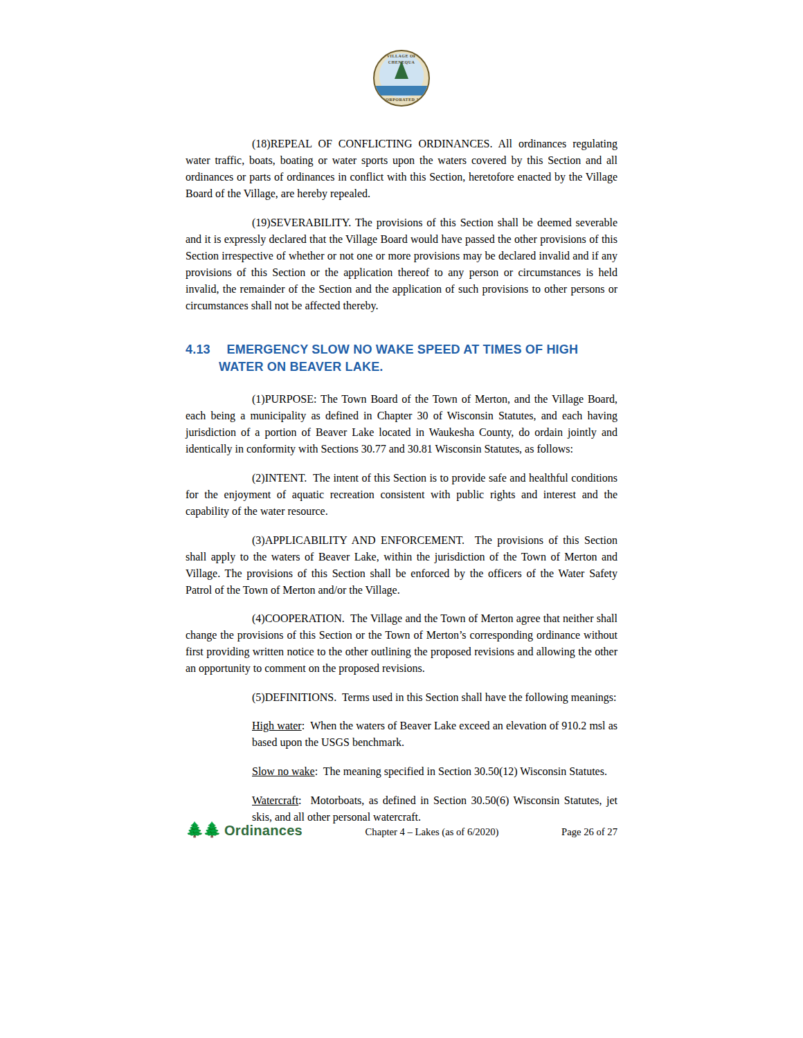VILLAGE OF CHENEQUA
INCORPORATED 1928
(18) REPEAL OF CONFLICTING ORDINANCES. All ordinances regulating water traffic, boats, boating or water sports upon the waters covered by this Section and all ordinances or parts of ordinances in conflict with this Section, heretofore enacted by the Village Board of the Village, are hereby repealed.
(19) SEVERABILITY. The provisions of this Section shall be deemed severable and it is expressly declared that the Village Board would have passed the other provisions of this Section irrespective of whether or not one or more provisions may be declared invalid and if any provisions of this Section or the application thereof to any person or circumstances is held invalid, the remainder of the Section and the application of such provisions to other persons or circumstances shall not be affected thereby.
4.13 EMERGENCY SLOW NO WAKE SPEED AT TIMES OF HIGH WATER ON BEAVER LAKE.
(1) PURPOSE: The Town Board of the Town of Merton, and the Village Board, each being a municipality as defined in Chapter 30 of Wisconsin Statutes, and each having jurisdiction of a portion of Beaver Lake located in Waukesha County, do ordain jointly and identically in conformity with Sections 30.77 and 30.81 Wisconsin Statutes, as follows:
(2) INTENT. The intent of this Section is to provide safe and healthful conditions for the enjoyment of aquatic recreation consistent with public rights and interest and the capability of the water resource.
(3) APPLICABILITY AND ENFORCEMENT. The provisions of this Section shall apply to the waters of Beaver Lake, within the jurisdiction of the Town of Merton and Village. The provisions of this Section shall be enforced by the officers of the Water Safety Patrol of the Town of Merton and/or the Village.
(4) COOPERATION. The Village and the Town of Merton agree that neither shall change the provisions of this Section or the Town of Merton’s corresponding ordinance without first providing written notice to the other outlining the proposed revisions and allowing the other an opportunity to comment on the proposed revisions.
(5) DEFINITIONS. Terms used in this Section shall have the following meanings:
High water: When the waters of Beaver Lake exceed an elevation of 910.2 msl as based upon the USGS benchmark.
Slow no wake: The meaning specified in Section 30.50(12) Wisconsin Statutes.
Watercraft: Motorboats, as defined in Section 30.50(6) Wisconsin Statutes, jet skis, and all other personal watercraft.
🌲🌲 Ordinances
Chapter 4 – Lakes (as of 6/2020)
Page 26 of 27